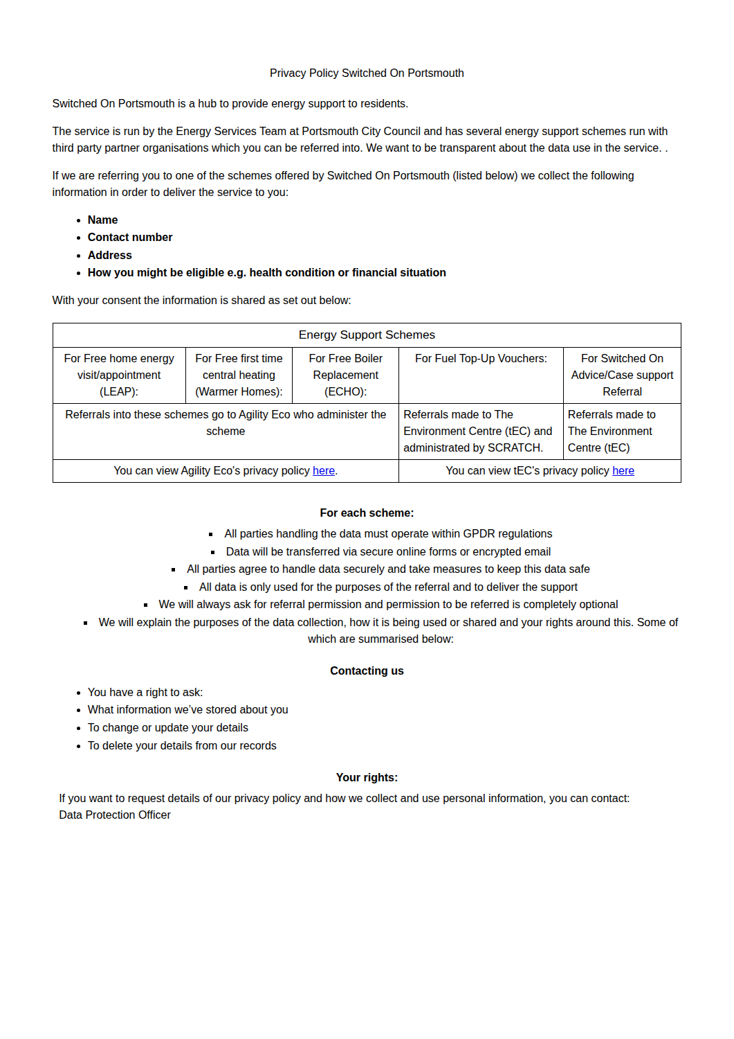Privacy Policy Switched On Portsmouth
Switched On Portsmouth is a hub to provide energy support to residents.
The service is run by the Energy Services Team at Portsmouth City Council and has several energy support schemes run with third party partner organisations which you can be referred into. We want to be transparent about the data use in the service. .
If we are referring you to one of the schemes offered by Switched On Portsmouth (listed below) we collect the following information in order to deliver the service to you:
Name
Contact number
Address
How you might be eligible e.g. health condition or financial situation
With your consent the information is shared as set out below:
| Energy Support Schemes |
| --- |
| For Free home energy visit/appointment (LEAP): | For Free first time central heating (Warmer Homes): | For Free Boiler Replacement (ECHO): | For Fuel Top-Up Vouchers: | For Switched On Advice/Case support Referral |
| Referrals into these schemes go to Agility Eco who administer the scheme | Referrals made to The Environment Centre (tEC) and administrated by SCRATCH. | Referrals made to The Environment Centre (tEC) |
| You can view Agility Eco's privacy policy here . | You can view tEC's privacy policy here |
For each scheme:
All parties handling the data must operate within GPDR regulations
Data will be transferred via secure online forms or encrypted email
All parties agree to handle data securely and take measures to keep this data safe
All data is only used for the purposes of the referral and to deliver the support
We will always ask for referral permission and permission to be referred is completely optional
We will explain the purposes of the data collection, how it is being used or shared and your rights around this. Some of which are summarised below:
Contacting us
You have a right to ask:
What information we’ve stored about you
To change or update your details
To delete your details from our records
Your rights:
If you want to request details of our privacy policy and how we collect and use personal information, you can contact:
Data Protection Officer